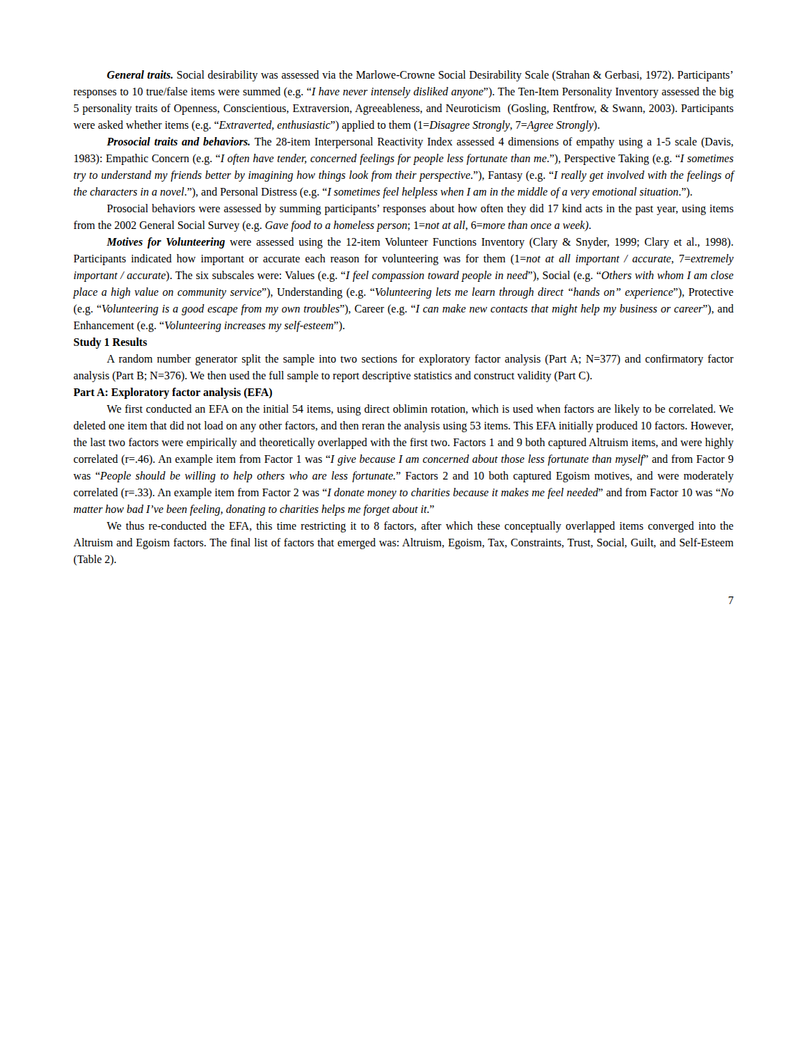General traits. Social desirability was assessed via the Marlowe-Crowne Social Desirability Scale (Strahan & Gerbasi, 1972). Participants’ responses to 10 true/false items were summed (e.g. “I have never intensely disliked anyone”). The Ten-Item Personality Inventory assessed the big 5 personality traits of Openness, Conscientious, Extraversion, Agreeableness, and Neuroticism (Gosling, Rentfrow, & Swann, 2003). Participants were asked whether items (e.g. “Extraverted, enthusiastic”) applied to them (1=Disagree Strongly, 7=Agree Strongly).
Prosocial traits and behaviors. The 28-item Interpersonal Reactivity Index assessed 4 dimensions of empathy using a 1-5 scale (Davis, 1983): Empathic Concern (e.g. “I often have tender, concerned feelings for people less fortunate than me.”), Perspective Taking (e.g. “I sometimes try to understand my friends better by imagining how things look from their perspective.”), Fantasy (e.g. “I really get involved with the feelings of the characters in a novel.”), and Personal Distress (e.g. “I sometimes feel helpless when I am in the middle of a very emotional situation.”).
Prosocial behaviors were assessed by summing participants’ responses about how often they did 17 kind acts in the past year, using items from the 2002 General Social Survey (e.g. Gave food to a homeless person; 1=not at all, 6=more than once a week).
Motives for Volunteering were assessed using the 12-item Volunteer Functions Inventory (Clary & Snyder, 1999; Clary et al., 1998). Participants indicated how important or accurate each reason for volunteering was for them (1=not at all important / accurate, 7=extremely important / accurate). The six subscales were: Values (e.g. “I feel compassion toward people in need”), Social (e.g. “Others with whom I am close place a high value on community service”), Understanding (e.g. “Volunteering lets me learn through direct “hands on” experience”), Protective (e.g. “Volunteering is a good escape from my own troubles”), Career (e.g. “I can make new contacts that might help my business or career”), and Enhancement (e.g. “Volunteering increases my self-esteem”).
Study 1 Results
A random number generator split the sample into two sections for exploratory factor analysis (Part A; N=377) and confirmatory factor analysis (Part B; N=376). We then used the full sample to report descriptive statistics and construct validity (Part C).
Part A: Exploratory factor analysis (EFA)
We first conducted an EFA on the initial 54 items, using direct oblimin rotation, which is used when factors are likely to be correlated. We deleted one item that did not load on any other factors, and then reran the analysis using 53 items. This EFA initially produced 10 factors. However, the last two factors were empirically and theoretically overlapped with the first two. Factors 1 and 9 both captured Altruism items, and were highly correlated (r=.46). An example item from Factor 1 was “I give because I am concerned about those less fortunate than myself” and from Factor 9 was “People should be willing to help others who are less fortunate.” Factors 2 and 10 both captured Egoism motives, and were moderately correlated (r=.33). An example item from Factor 2 was “I donate money to charities because it makes me feel needed” and from Factor 10 was “No matter how bad I’ve been feeling, donating to charities helps me forget about it.”
We thus re-conducted the EFA, this time restricting it to 8 factors, after which these conceptually overlapped items converged into the Altruism and Egoism factors. The final list of factors that emerged was: Altruism, Egoism, Tax, Constraints, Trust, Social, Guilt, and Self-Esteem (Table 2).
7